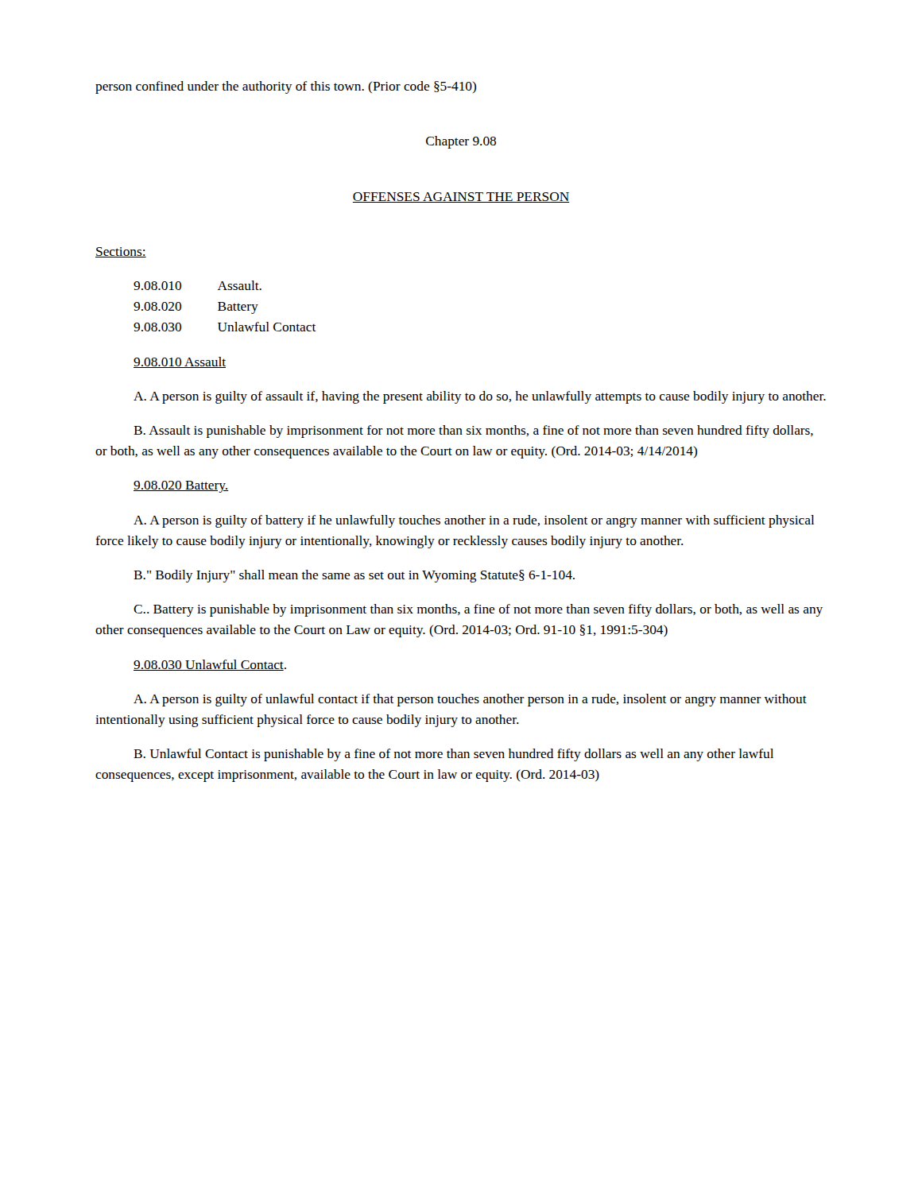person confined under the authority of this town. (Prior code §5-410)
Chapter 9.08
OFFENSES AGAINST THE PERSON
Sections:
9.08.010 Assault.
9.08.020 Battery
9.08.030 Unlawful Contact
9.08.010 Assault
A. A person is guilty of assault if, having the present ability to do so, he unlawfully attempts to cause bodily injury to another.
B. Assault is punishable by imprisonment for not more than six months, a fine of not more than seven hundred fifty dollars, or both, as well as any other consequences available to the Court on law or equity. (Ord. 2014-03; 4/14/2014)
9.08.020 Battery.
A. A person is guilty of battery if he unlawfully touches another in a rude, insolent or angry manner with sufficient physical force likely to cause bodily injury or intentionally, knowingly or recklessly causes bodily injury to another.
B." Bodily Injury" shall mean the same as set out in Wyoming Statute§ 6-1-104.
C.. Battery is punishable by imprisonment than six months, a fine of not more than seven fifty dollars, or both, as well as any other consequences available to the Court on Law or equity. (Ord. 2014-03; Ord. 91-10 §1, 1991:5-304)
9.08.030 Unlawful Contact.
A. A person is guilty of unlawful contact if that person touches another person in a rude, insolent or angry manner without intentionally using sufficient physical force to cause bodily injury to another.
B. Unlawful Contact is punishable by a fine of not more than seven hundred fifty dollars as well an any other lawful consequences, except imprisonment, available to the Court in law or equity. (Ord. 2014-03)